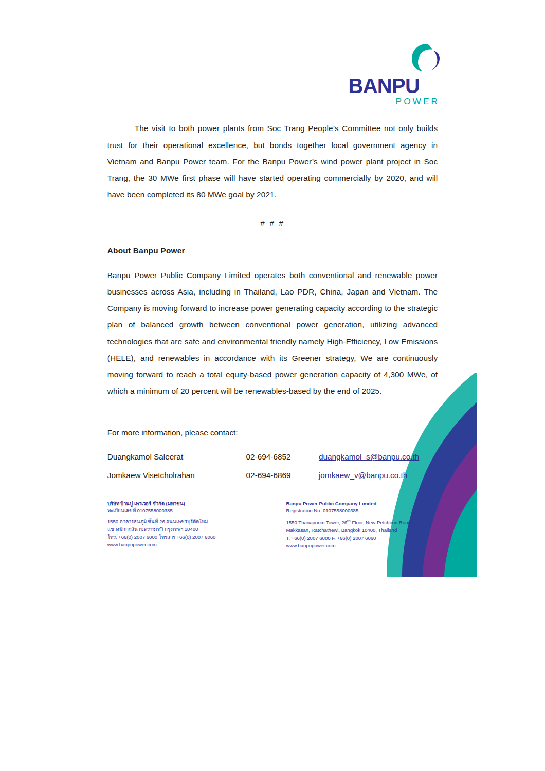BANPU
POWER
The visit to both power plants from Soc Trang People’s Committee not only builds trust for their operational excellence, but bonds together local government agency in Vietnam and Banpu Power team. For the Banpu Power’s wind power plant project in Soc Trang, the 30 MWe first phase will have started operating commercially by 2020, and will have been completed its 80 MWe goal by 2021.
# # #
About Banpu Power
Banpu Power Public Company Limited operates both conventional and renewable power businesses across Asia, including in Thailand, Lao PDR, China, Japan and Vietnam. The Company is moving forward to increase power generating capacity according to the strategic plan of balanced growth between conventional power generation, utilizing advanced technologies that are safe and environmental friendly namely High-Efficiency, Low Emissions (HELE), and renewables in accordance with its Greener strategy, We are continuously moving forward to reach a total equity-based power generation capacity of 4,300 MWe, of which a minimum of 20 percent will be renewables-based by the end of 2025.
For more information, please contact:
| Duangkamol Saleerat | 02-694-6852 | duangkamol_s@banpu.co.th |
| Jomkaew Visetcholrahan | 02-694-6869 | jomkaew_v@banpu.co.th |
บริษัท บ้านปู เพาเวอร์ จำกัด (มหาชน)
ทะเบียนเลขที่ 0107558000385
1550 อาคารธนภูมิ ชั้นที่ 26 ถนนเพชรบุรีตัดใหม่
แขวงมักกะสัน เขตราชเทวี กรุงเทพฯ 10400
โทร. +66(0) 2007 6000 โทรสาร +66(0) 2007 6060
www.banpupower.com
Banpu Power Public Company Limited
Registration No. 0107558000385
1550 Thanapoom Tower, 26th Floor, New Petchburi Road,
Makkasan, Ratchathewi, Bangkok 10400, Thailand
T. +66(0) 2007 6000 F. +66(0) 2007 6060
www.banpupower.com